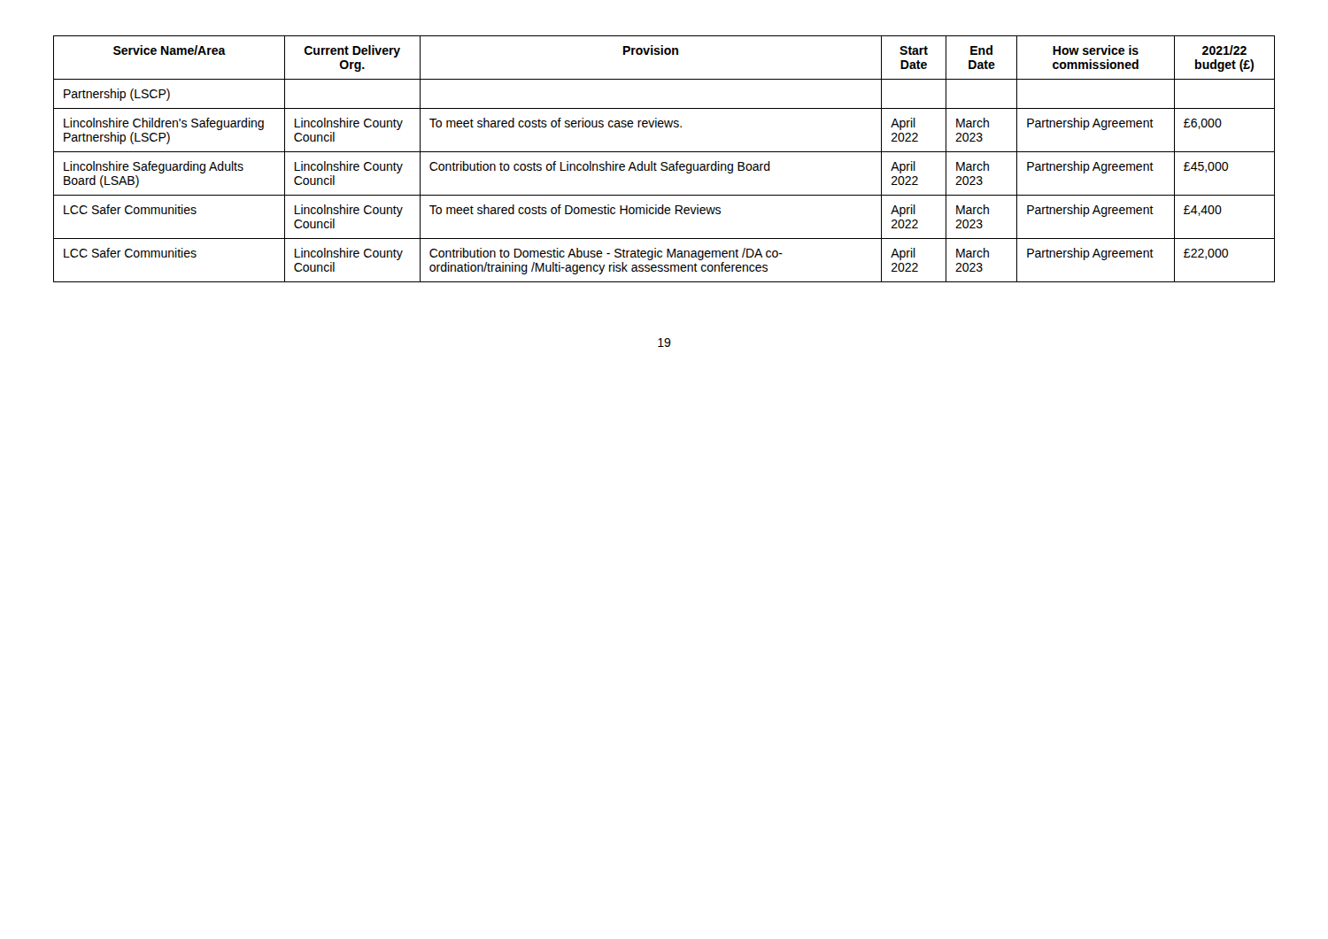| Service Name/Area | Current Delivery Org. | Provision | Start Date | End Date | How service is commissioned | 2021/22 budget (£) |
| --- | --- | --- | --- | --- | --- | --- |
| Partnership (LSCP) | | | | | | |
| Lincolnshire Children's Safeguarding Partnership (LSCP) | Lincolnshire County Council | To meet shared costs of serious case reviews. | April 2022 | March 2023 | Partnership Agreement | £6,000 |
| Lincolnshire Safeguarding Adults Board (LSAB) | Lincolnshire County Council | Contribution to costs of Lincolnshire Adult Safeguarding Board | April 2022 | March 2023 | Partnership Agreement | £45,000 |
| LCC Safer Communities | Lincolnshire County Council | To meet shared costs of Domestic Homicide Reviews | April 2022 | March 2023 | Partnership Agreement | £4,400 |
| LCC Safer Communities | Lincolnshire County Council | Contribution to Domestic Abuse - Strategic Management /DA co-ordination/training /Multi-agency risk assessment conferences | April 2022 | March 2023 | Partnership Agreement | £22,000 |
19